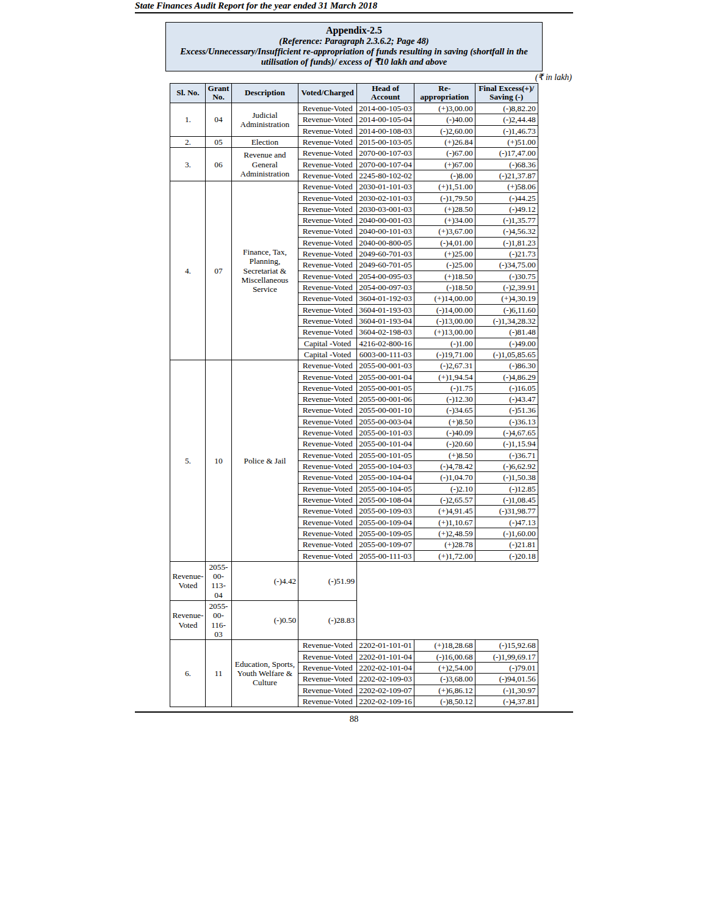State Finances Audit Report for the year ended 31 March 2018
Appendix-2.5
(Reference: Paragraph 2.3.6.2; Page 48)
Excess/Unnecessary/Insufficient re-appropriation of funds resulting in saving (shortfall in the utilisation of funds)/ excess of ₹10 lakh and above
(₹ in lakh)
| Sl. No. | Grant No. | Description | Voted/Charged | Head of Account | Re-appropriation | Final Excess(+)/ Saving (-) |
| --- | --- | --- | --- | --- | --- | --- |
| 1. | 04 | Judicial Administration | Revenue-Voted | 2014-00-105-03 | (+)3,00.00 | (-)8,82.20 |
| Revenue-Voted | 2014-00-105-04 | (-)40.00 | (-)2,44.48 |
| Revenue-Voted | 2014-00-108-03 | (-)2,60.00 | (-)1,46.73 |
| 2. | 05 | Election | Revenue-Voted | 2015-00-103-05 | (+)26.84 | (+)51.00 |
| 3. | 06 | Revenue and General Administration | Revenue-Voted | 2070-00-107-03 | (-)67.00 | (-)17,47.00 |
| Revenue-Voted | 2070-00-107-04 | (+)67.00 | (-)68.36 |
| Revenue-Voted | 2245-80-102-02 | (-)8.00 | (-)21,37.87 |
| 4. | 07 | Finance, Tax, Planning, Secretariat & Miscellaneous Service | Revenue-Voted | 2030-01-101-03 | (+)1,51.00 | (+)58.06 |
| Revenue-Voted | 2030-02-101-03 | (-)1,79.50 | (-)44.25 |
| Revenue-Voted | 2030-03-001-03 | (+)28.50 | (-)49.12 |
| Revenue-Voted | 2040-00-001-03 | (+)34.00 | (-)1,35.77 |
| Revenue-Voted | 2040-00-101-03 | (+)3,67.00 | (-)4,56.32 |
| Revenue-Voted | 2040-00-800-05 | (-)4,01.00 | (-)1,81.23 |
| Revenue-Voted | 2049-60-701-03 | (+)25.00 | (-)21.73 |
| Revenue-Voted | 2049-60-701-05 | (-)25.00 | (-)34,75.00 |
| Revenue-Voted | 2054-00-095-03 | (+)18.50 | (-)30.75 |
| Revenue-Voted | 2054-00-097-03 | (-)18.50 | (-)2,39.91 |
| Revenue-Voted | 3604-01-192-03 | (+)14,00.00 | (+)4,30.19 |
| Revenue-Voted | 3604-01-193-03 | (-)14,00.00 | (-)6,11.60 |
| Revenue-Voted | 3604-01-193-04 | (-)13,00.00 | (-)1,34,28.32 |
| Revenue-Voted | 3604-02-198-03 | (+)13,00.00 | (-)81.48 |
| Capital -Voted | 4216-02-800-16 | (-)1.00 | (-)49.00 |
| Capital -Voted | 6003-00-111-03 | (-)19,71.00 | (-)1,05,85.65 |
| 5. | 10 | Police & Jail | Revenue-Voted | 2055-00-001-03 | (-)2,67.31 | (-)86.30 |
| Revenue-Voted | 2055-00-001-04 | (+)1,94.54 | (-)4,86.29 |
| Revenue-Voted | 2055-00-001-05 | (-)1.75 | (-)16.05 |
| Revenue-Voted | 2055-00-001-06 | (-)12.30 | (-)43.47 |
| Revenue-Voted | 2055-00-001-10 | (-)34.65 | (-)51.36 |
| Revenue-Voted | 2055-00-003-04 | (+)8.50 | (-)36.13 |
| Revenue-Voted | 2055-00-101-03 | (-)40.09 | (-)4,67.65 |
| Revenue-Voted | 2055-00-101-04 | (-)20.60 | (-)1,15.94 |
| Revenue-Voted | 2055-00-101-05 | (+)8.50 | (-)36.71 |
| Revenue-Voted | 2055-00-104-03 | (-)4,78.42 | (-)6,62.92 |
| Revenue-Voted | 2055-00-104-04 | (-)1,04.70 | (-)1,50.38 |
| Revenue-Voted | 2055-00-104-05 | (-)2.10 | (-)12.85 |
| Revenue-Voted | 2055-00-108-04 | (-)2,65.57 | (-)1,08.45 |
| Revenue-Voted | 2055-00-109-03 | (+)4,91.45 | (-)31,98.77 |
| Revenue-Voted | 2055-00-109-04 | (+)1,10.67 | (-)47.13 |
| Revenue-Voted | 2055-00-109-05 | (+)2,48.59 | (-)1,60.00 |
| Revenue-Voted | 2055-00-109-07 | (+)28.78 | (-)21.81 |
| Revenue-Voted | 2055-00-111-03 | (+)1,72.00 | (-)20.18 |
| Revenue-Voted | 2055-00-113-04 | (-)4.42 | (-)51.99 |
| Revenue-Voted | 2055-00-116-03 | (-)0.50 | (-)28.83 |
| 6. | 11 | Education, Sports, Youth Welfare & Culture | Revenue-Voted | 2202-01-101-01 | (+)18,28.68 | (-)15,92.68 |
| Revenue-Voted | 2202-01-101-04 | (-)16,00.68 | (-)1,99,69.17 |
| Revenue-Voted | 2202-02-101-04 | (+)2,54.00 | (-)79.01 |
| Revenue-Voted | 2202-02-109-03 | (-)3,68.00 | (-)94,01.56 |
| Revenue-Voted | 2202-02-109-07 | (+)6,86.12 | (-)1,30.97 |
| Revenue-Voted | 2202-02-109-16 | (-)8,50.12 | (-)4,37.81 |
88